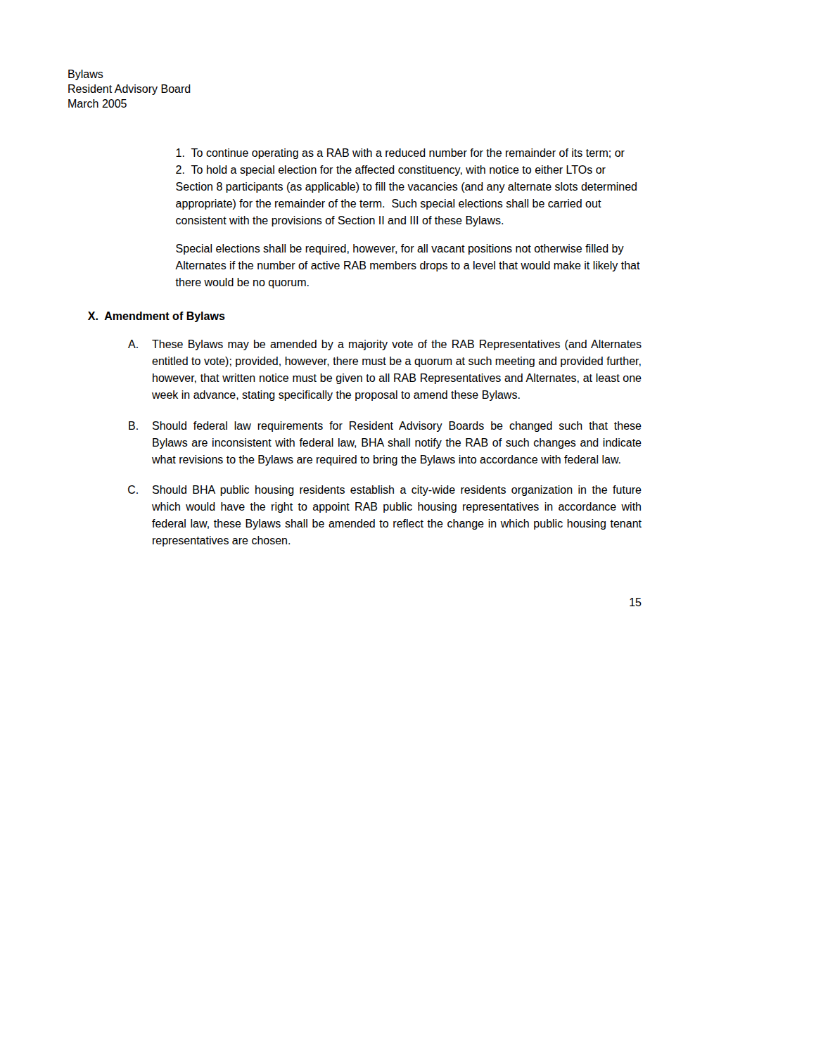Bylaws
Resident Advisory Board
March 2005
1. To continue operating as a RAB with a reduced number for the remainder of its term; or
2. To hold a special election for the affected constituency, with notice to either LTOs or Section 8 participants (as applicable) to fill the vacancies (and any alternate slots determined appropriate) for the remainder of the term. Such special elections shall be carried out consistent with the provisions of Section II and III of these Bylaws.
Special elections shall be required, however, for all vacant positions not otherwise filled by Alternates if the number of active RAB members drops to a level that would make it likely that there would be no quorum.
X. Amendment of Bylaws
These Bylaws may be amended by a majority vote of the RAB Representatives (and Alternates entitled to vote); provided, however, there must be a quorum at such meeting and provided further, however, that written notice must be given to all RAB Representatives and Alternates, at least one week in advance, stating specifically the proposal to amend these Bylaws.
Should federal law requirements for Resident Advisory Boards be changed such that these Bylaws are inconsistent with federal law, BHA shall notify the RAB of such changes and indicate what revisions to the Bylaws are required to bring the Bylaws into accordance with federal law.
Should BHA public housing residents establish a city-wide residents organization in the future which would have the right to appoint RAB public housing representatives in accordance with federal law, these Bylaws shall be amended to reflect the change in which public housing tenant representatives are chosen.
15